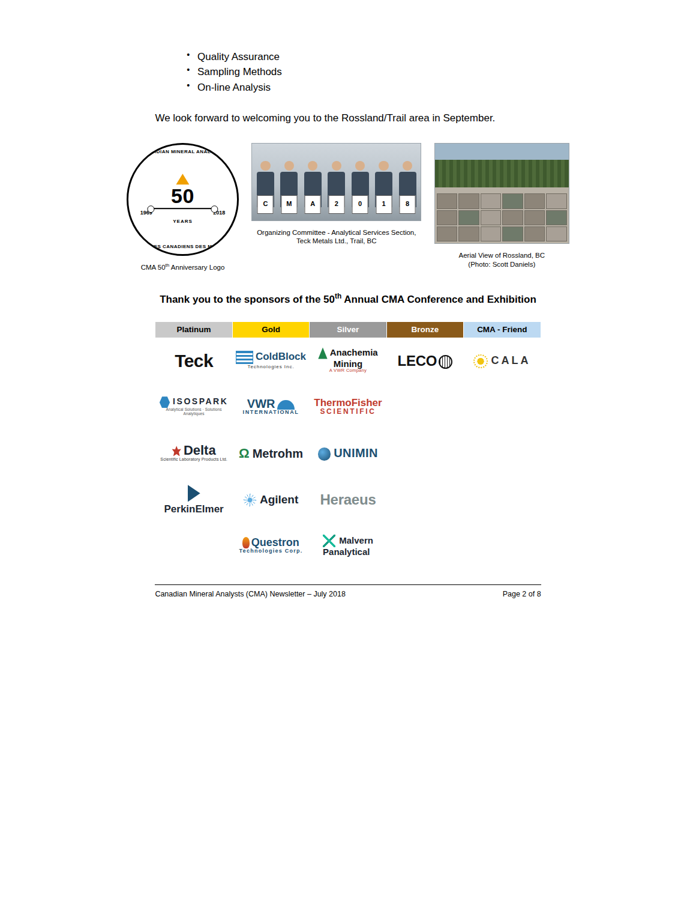Quality Assurance
Sampling Methods
On-line Analysis
We look forward to welcoming you to the Rossland/Trail area in September.
CANADIAN MINERAL ANALYSTS ANALYSTES CANADIENS DES MINERAUX
50
19692018
YEARS
CMA 50th Anniversary Logo
C
M
A
2
0
1
8
Organizing Committee - Analytical Services Section,
Teck Metals Ltd., Trail, BC
Aerial View of Rossland, BC
(Photo: Scott Daniels)
Thank you to the sponsors of the 50th Annual CMA Conference and Exhibition
| Platinum | Gold | Silver | Bronze | CMA - Friend |
| --- | --- | --- | --- | --- |
| Teck | ColdBlock Technologies Inc. | Anachemia Mining A VWR Company | LECO | CALA |
| ISOSPARK Analytical Solutions · Solutions Analytiques | VWR INTERNATIONAL | ThermoFisher SCIENTIFIC | | |
| Delta Scientific Laboratory Products Ltd. | Ω Metrohm | UNIMIN | | |
| PerkinElmer | Agilent | Heraeus | | |
| | Questron Technologies Corp. | Malvern Panalytical | | |
Canadian Mineral Analysts (CMA) Newsletter – July 2018
Page 2 of 8